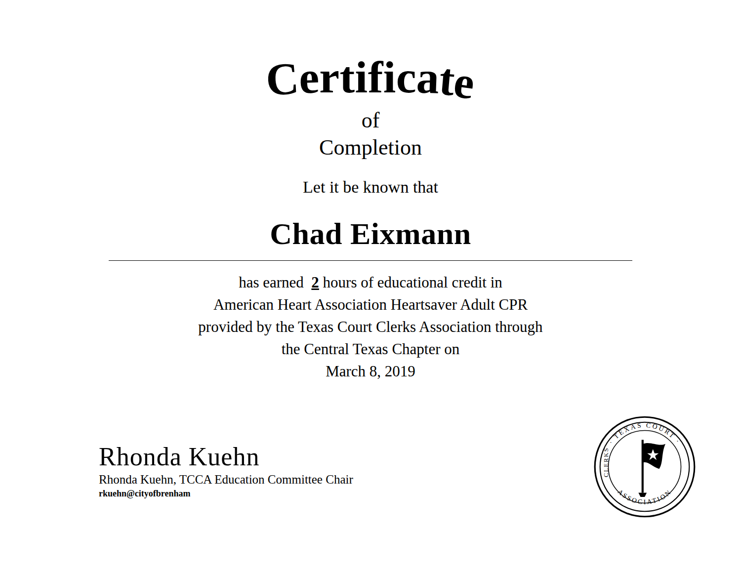Certific ate
of
Completion
Let it be known that
Chad Eixmann
has earned 2 hours of educational credit in
American Heart Association Heartsaver Adult CPR
provided by the Texas Court Clerks Association through
the Central Texas Chapter on
March 8, 2019
Rhonda Kuehn
Rhonda Kuehn, TCCA Education Committee Chair
rkuehn@cityofbrenham
· TEXAS COURT · ASSOCIATION CLERKS